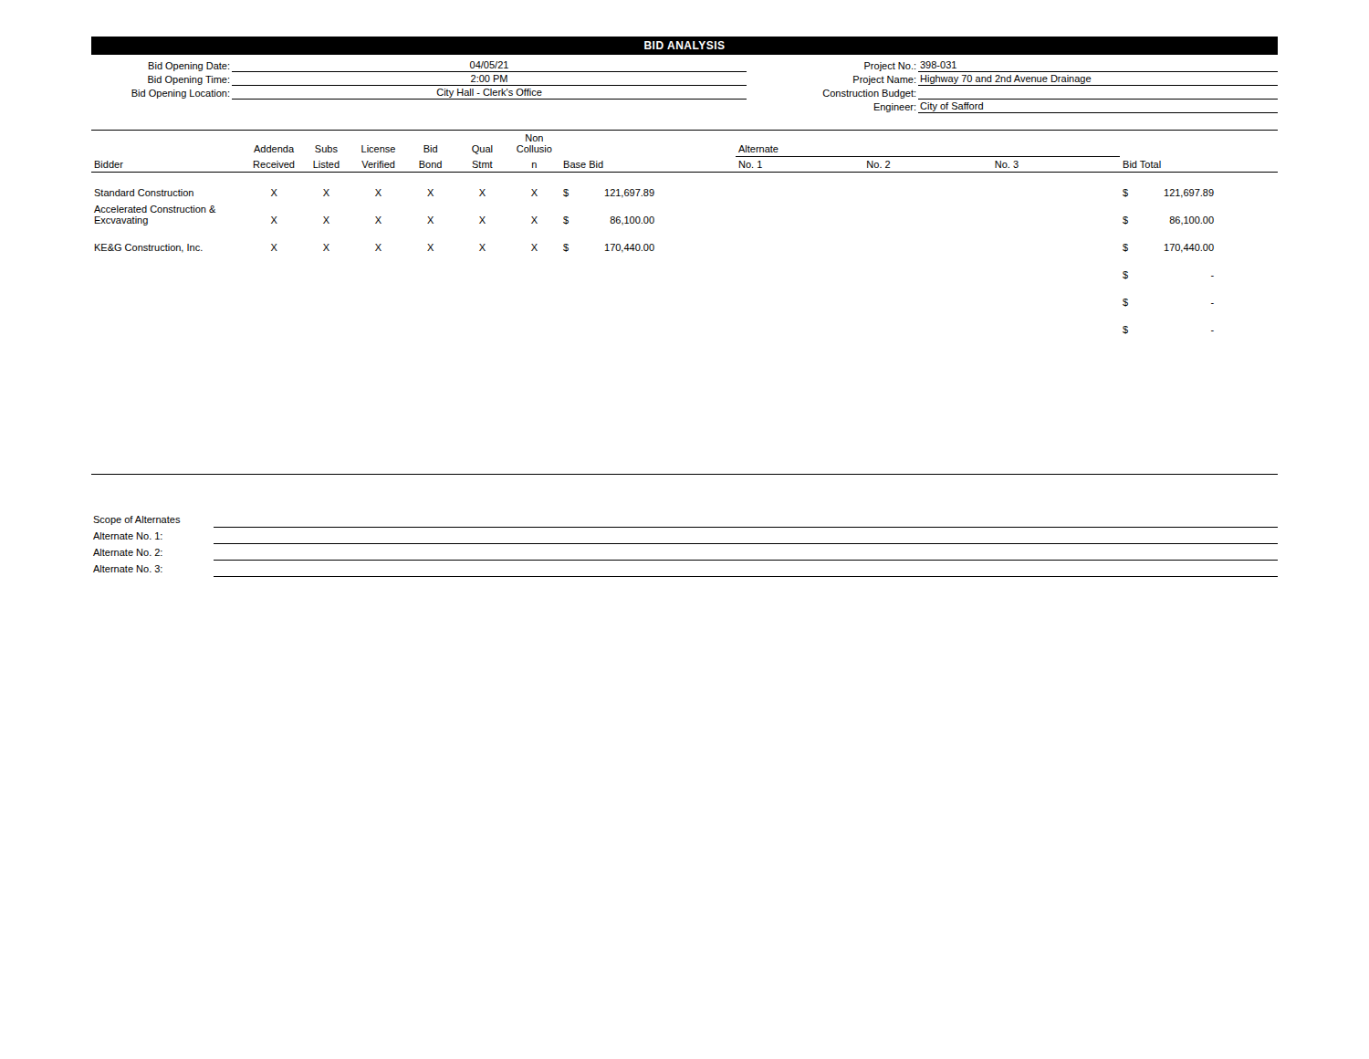BID ANALYSIS
| Bid Opening Date: | 04/05/21 | | Project No.: | 398-031 |
| Bid Opening Time: | 2:00 PM | | Project Name: | Highway 70 and 2nd Avenue Drainage |
| Bid Opening Location: | City Hall - Clerk's Office | | Construction Budget: | |
| | | | Engineer: | City of Safford |
| | Addenda | Subs | License | Bid | Qual | Non Collusio | | Alternate | |
| --- | --- | --- | --- | --- | --- | --- | --- | --- | --- |
| Bidder | Received | Listed | Verified | Bond | Stmt | n | Base Bid | No. 1 | No. 2 | No. 3 | Bid Total |
| Standard Construction | X | X | X | X | X | X | $ 121,697.89 | | | | $ 121,697.89 |
| Accelerated Construction & Excvavating | X | X | X | X | X | X | $ 86,100.00 | | | | $ 86,100.00 |
| KE&G Construction, Inc. | X | X | X | X | X | X | $ 170,440.00 | | | | $ 170,440.00 |
| | | | | | | | | | | | $ - |
| | | | | | | | | | | | $ - |
| | | | | | | | | | | | $ - |
| Scope of Alternates | |
| Alternate No. 1: | |
| Alternate No. 2: | |
| Alternate No. 3: | |